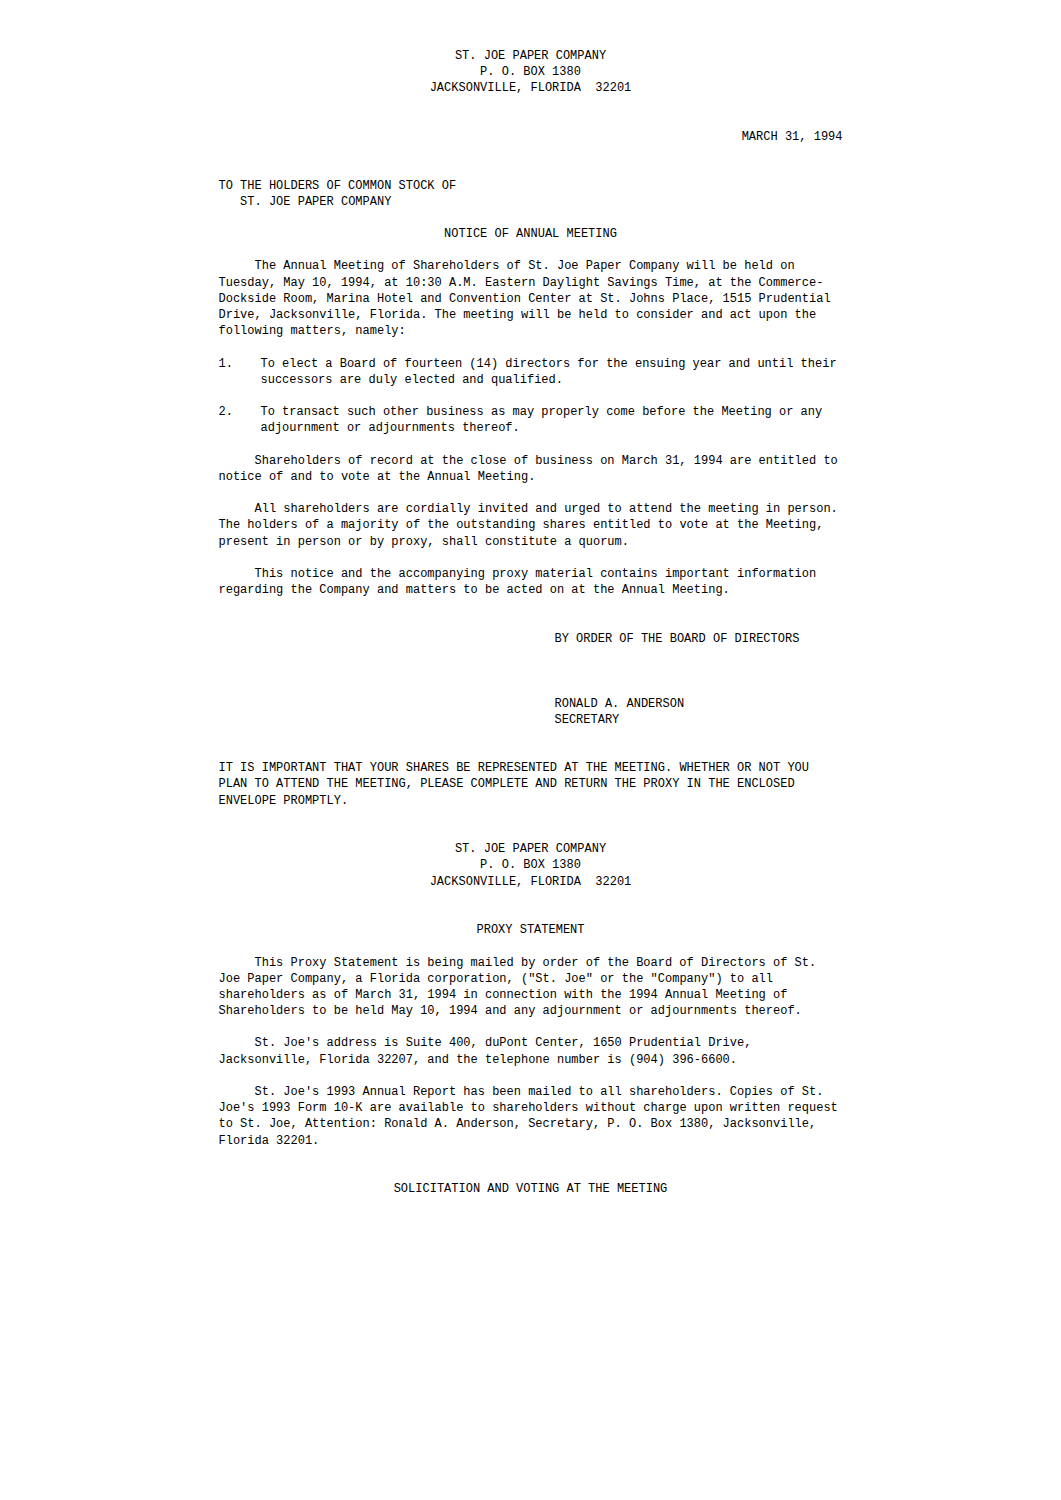ST. JOE PAPER COMPANY
P. O. BOX 1380
JACKSONVILLE, FLORIDA  32201
MARCH 31, 1994
TO THE HOLDERS OF COMMON STOCK OF
   ST. JOE PAPER COMPANY
NOTICE OF ANNUAL MEETING
The Annual Meeting of Shareholders of St. Joe Paper Company will be held on Tuesday, May 10, 1994, at 10:30 A.M. Eastern Daylight Savings Time, at the Commerce-Dockside Room, Marina Hotel and Convention Center at St. Johns Place, 1515 Prudential Drive, Jacksonville, Florida. The meeting will be held to consider and act upon the following matters, namely:
1. To elect a Board of fourteen (14) directors for the ensuing year and until their successors are duly elected and qualified.
2. To transact such other business as may properly come before the Meeting or any adjournment or adjournments thereof.
Shareholders of record at the close of business on March 31, 1994 are entitled to notice of and to vote at the Annual Meeting.
All shareholders are cordially invited and urged to attend the meeting in person. The holders of a majority of the outstanding shares entitled to vote at the Meeting, present in person or by proxy, shall constitute a quorum.
This notice and the accompanying proxy material contains important information regarding the Company and matters to be acted on at the Annual Meeting.
BY ORDER OF THE BOARD OF DIRECTORS
RONALD A. ANDERSON
SECRETARY
IT IS IMPORTANT THAT YOUR SHARES BE REPRESENTED AT THE MEETING. WHETHER OR NOT YOU PLAN TO ATTEND THE MEETING, PLEASE COMPLETE AND RETURN THE PROXY IN THE ENCLOSED ENVELOPE PROMPTLY.
ST. JOE PAPER COMPANY
P. O. BOX 1380
JACKSONVILLE, FLORIDA  32201
PROXY STATEMENT
This Proxy Statement is being mailed by order of the Board of Directors of St. Joe Paper Company, a Florida corporation, ("St. Joe" or the "Company") to all shareholders as of March 31, 1994 in connection with the 1994 Annual Meeting of Shareholders to be held May 10, 1994 and any adjournment or adjournments thereof.
St. Joe's address is Suite 400, duPont Center, 1650 Prudential Drive, Jacksonville, Florida 32207, and the telephone number is (904) 396-6600.
St. Joe's 1993 Annual Report has been mailed to all shareholders. Copies of St. Joe's 1993 Form 10-K are available to shareholders without charge upon written request to St. Joe, Attention: Ronald A. Anderson, Secretary, P. O. Box 1380, Jacksonville, Florida 32201.
SOLICITATION AND VOTING AT THE MEETING